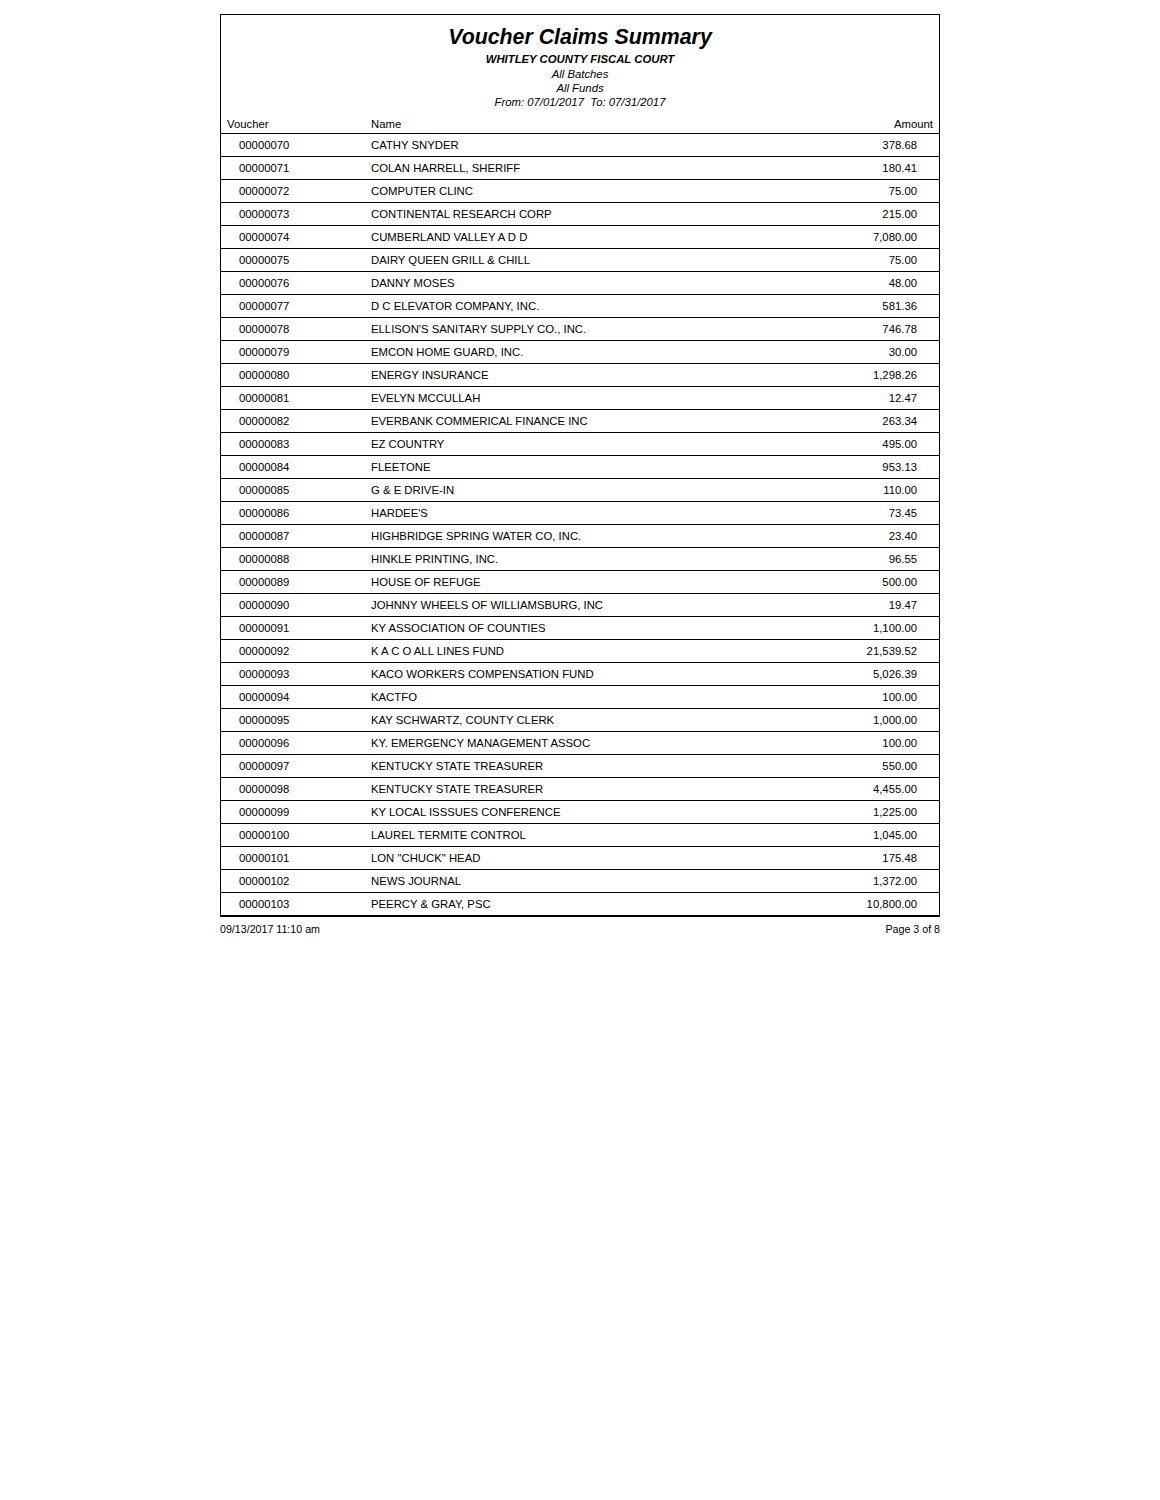Voucher Claims Summary
WHITLEY COUNTY FISCAL COURT
All Batches
All Funds
From: 07/01/2017 To: 07/31/2017
| Voucher | Name | Amount |
| --- | --- | --- |
| 00000070 | CATHY SNYDER | 378.68 |
| 00000071 | COLAN HARRELL, SHERIFF | 180.41 |
| 00000072 | COMPUTER CLINC | 75.00 |
| 00000073 | CONTINENTAL RESEARCH CORP | 215.00 |
| 00000074 | CUMBERLAND VALLEY A D D | 7,080.00 |
| 00000075 | DAIRY QUEEN GRILL & CHILL | 75.00 |
| 00000076 | DANNY MOSES | 48.00 |
| 00000077 | D C ELEVATOR COMPANY, INC. | 581.36 |
| 00000078 | ELLISON'S SANITARY SUPPLY CO., INC. | 746.78 |
| 00000079 | EMCON HOME GUARD, INC. | 30.00 |
| 00000080 | ENERGY INSURANCE | 1,298.26 |
| 00000081 | EVELYN MCCULLAH | 12.47 |
| 00000082 | EVERBANK COMMERICAL FINANCE INC | 263.34 |
| 00000083 | EZ COUNTRY | 495.00 |
| 00000084 | FLEETONE | 953.13 |
| 00000085 | G & E DRIVE-IN | 110.00 |
| 00000086 | HARDEE'S | 73.45 |
| 00000087 | HIGHBRIDGE SPRING WATER CO, INC. | 23.40 |
| 00000088 | HINKLE PRINTING, INC. | 96.55 |
| 00000089 | HOUSE OF REFUGE | 500.00 |
| 00000090 | JOHNNY WHEELS OF WILLIAMSBURG, INC | 19.47 |
| 00000091 | KY ASSOCIATION OF COUNTIES | 1,100.00 |
| 00000092 | K A C O ALL LINES FUND | 21,539.52 |
| 00000093 | KACO WORKERS COMPENSATION FUND | 5,026.39 |
| 00000094 | KACTFO | 100.00 |
| 00000095 | KAY SCHWARTZ, COUNTY CLERK | 1,000.00 |
| 00000096 | KY. EMERGENCY MANAGEMENT ASSOC | 100.00 |
| 00000097 | KENTUCKY STATE TREASURER | 550.00 |
| 00000098 | KENTUCKY STATE TREASURER | 4,455.00 |
| 00000099 | KY LOCAL ISSSUES CONFERENCE | 1,225.00 |
| 00000100 | LAUREL TERMITE CONTROL | 1,045.00 |
| 00000101 | LON "CHUCK" HEAD | 175.48 |
| 00000102 | NEWS JOURNAL | 1,372.00 |
| 00000103 | PEERCY & GRAY, PSC | 10,800.00 |
09/13/2017 11:10 am Page 3 of 8